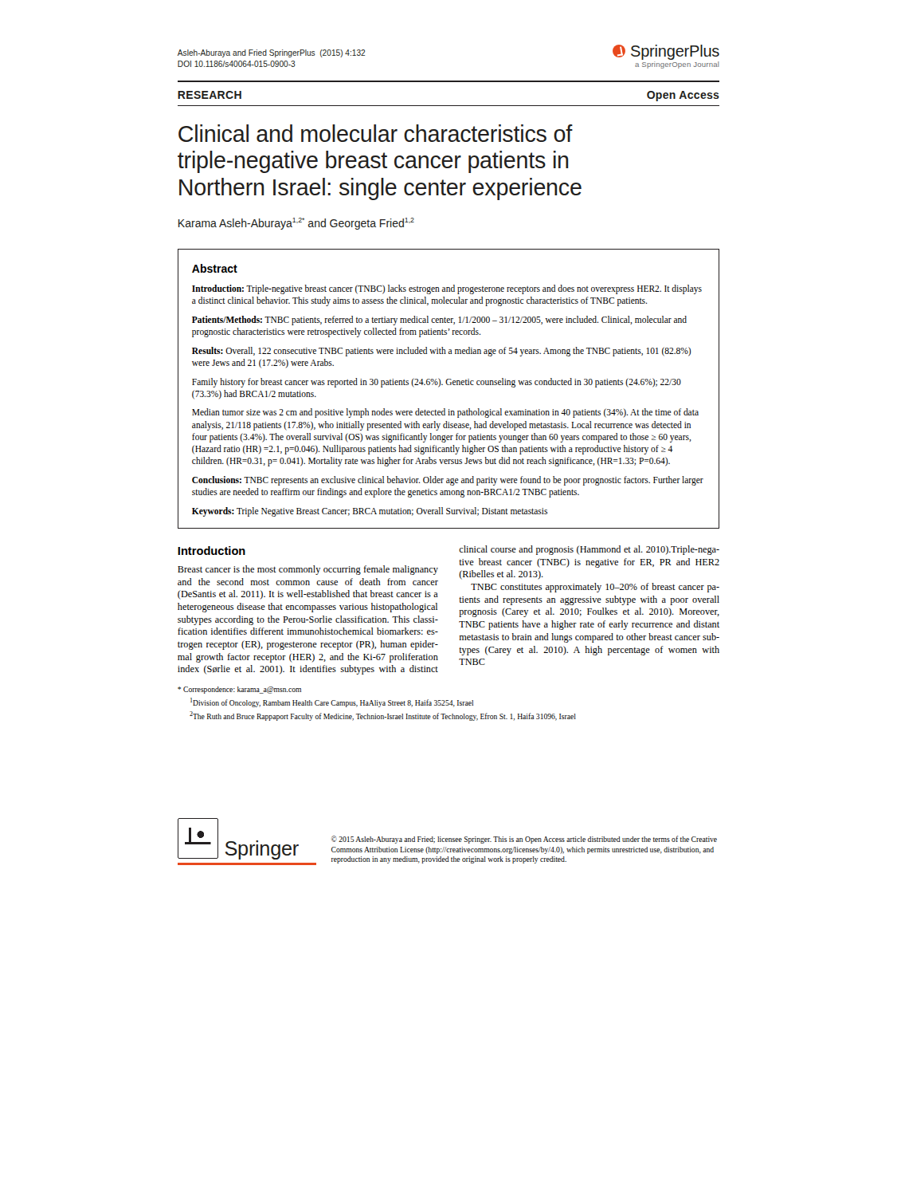Asleh-Aburaya and Fried SpringerPlus (2015) 4:132
DOI 10.1186/s40064-015-0900-3
SpringerPlus
a SpringerOpen Journal
RESEARCH Open Access
Clinical and molecular characteristics of
triple-negative breast cancer patients in
Northern Israel: single center experience
Karama Asleh-Aburaya1,2* and Georgeta Fried1,2
Abstract
Introduction: Triple-negative breast cancer (TNBC) lacks estrogen and progesterone receptors and does not overexpress HER2. It displays a distinct clinical behavior. This study aims to assess the clinical, molecular and prognostic characteristics of TNBC patients.
Patients/Methods: TNBC patients, referred to a tertiary medical center, 1/1/2000 – 31/12/2005, were included. Clinical, molecular and prognostic characteristics were retrospectively collected from patients’ records.
Results: Overall, 122 consecutive TNBC patients were included with a median age of 54 years. Among the TNBC patients, 101 (82.8%) were Jews and 21 (17.2%) were Arabs.
Family history for breast cancer was reported in 30 patients (24.6%). Genetic counseling was conducted in 30 patients (24.6%); 22/30 (73.3%) had BRCA1/2 mutations.
Median tumor size was 2 cm and positive lymph nodes were detected in pathological examination in 40 patients (34%). At the time of data analysis, 21/118 patients (17.8%), who initially presented with early disease, had developed metastasis. Local recurrence was detected in four patients (3.4%). The overall survival (OS) was significantly longer for patients younger than 60 years compared to those ≥ 60 years, (Hazard ratio (HR) =2.1, p=0.046). Nulliparous patients had significantly higher OS than patients with a reproductive history of ≥ 4 children. (HR=0.31, p= 0.041). Mortality rate was higher for Arabs versus Jews but did not reach significance, (HR=1.33; P=0.64).
Conclusions: TNBC represents an exclusive clinical behavior. Older age and parity were found to be poor prognostic factors. Further larger studies are needed to reaffirm our findings and explore the genetics among non-BRCA1/2 TNBC patients.
Keywords: Triple Negative Breast Cancer; BRCA mutation; Overall Survival; Distant metastasis
Introduction
Breast cancer is the most commonly occurring female malignancy and the second most common cause of death from cancer (DeSantis et al. 2011). It is well-established that breast cancer is a heterogeneous disease that encompasses various histopathological subtypes according to the Perou-Sorlie classification. This classification identifies different immunohistochemical biomarkers: estrogen receptor (ER), progesterone receptor (PR), human epidermal growth factor receptor (HER) 2, and the Ki-67 proliferation index (Sørlie et al. 2001). It identifies subtypes with a distinct clinical course and prognosis (Hammond et al. 2010).Triple-negative breast cancer (TNBC) is negative for ER, PR and HER2 (Ribelles et al. 2013).
TNBC constitutes approximately 10–20% of breast cancer patients and represents an aggressive subtype with a poor overall prognosis (Carey et al. 2010; Foulkes et al. 2010). Moreover, TNBC patients have a higher rate of early recurrence and distant metastasis to brain and lungs compared to other breast cancer subtypes (Carey et al. 2010). A high percentage of women with TNBC
* Correspondence: karama_a@msn.com
1Division of Oncology, Rambam Health Care Campus, HaAliya Street 8, Haifa 35254, Israel
2The Ruth and Bruce Rappaport Faculty of Medicine, Technion-Israel Institute of Technology, Efron St. 1, Haifa 31096, Israel
Springer
© 2015 Asleh-Aburaya and Fried; licensee Springer. This is an Open Access article distributed under the terms of the Creative Commons Attribution License (http://creativecommons.org/licenses/by/4.0), which permits unrestricted use, distribution, and reproduction in any medium, provided the original work is properly credited.